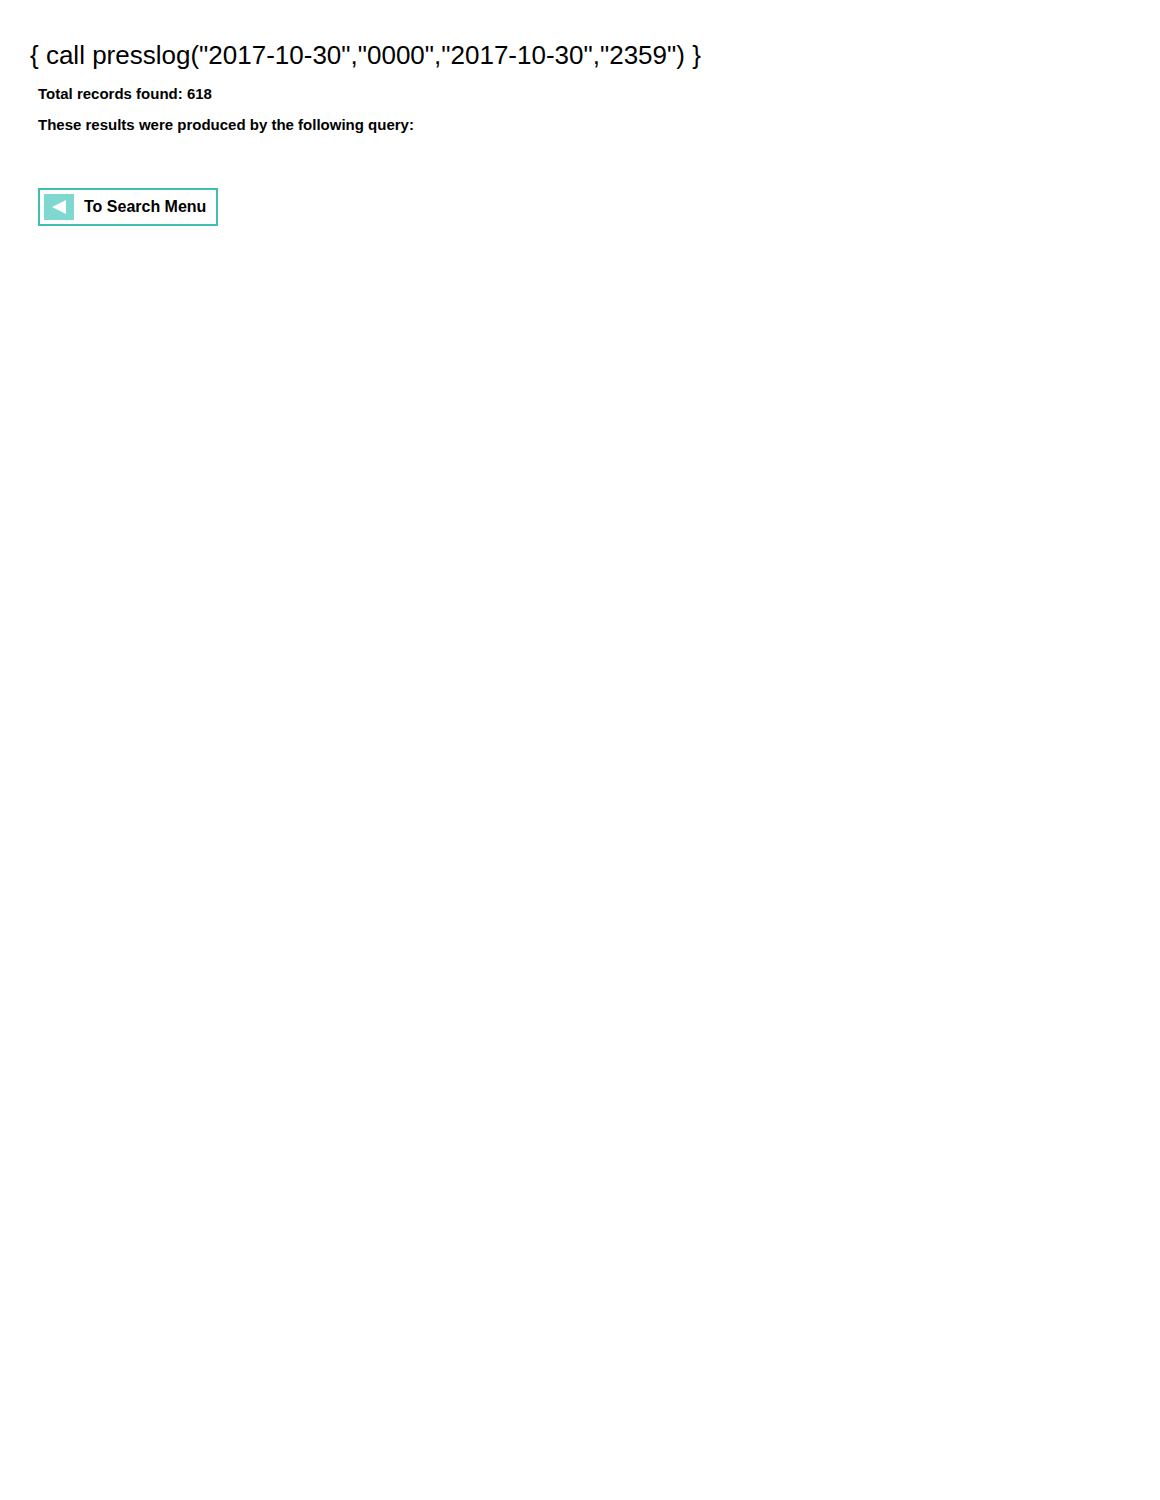{ call presslog("2017-10-30","0000","2017-10-30","2359") }
Total records found: 618
These results were produced by the following query:
To Search Menu